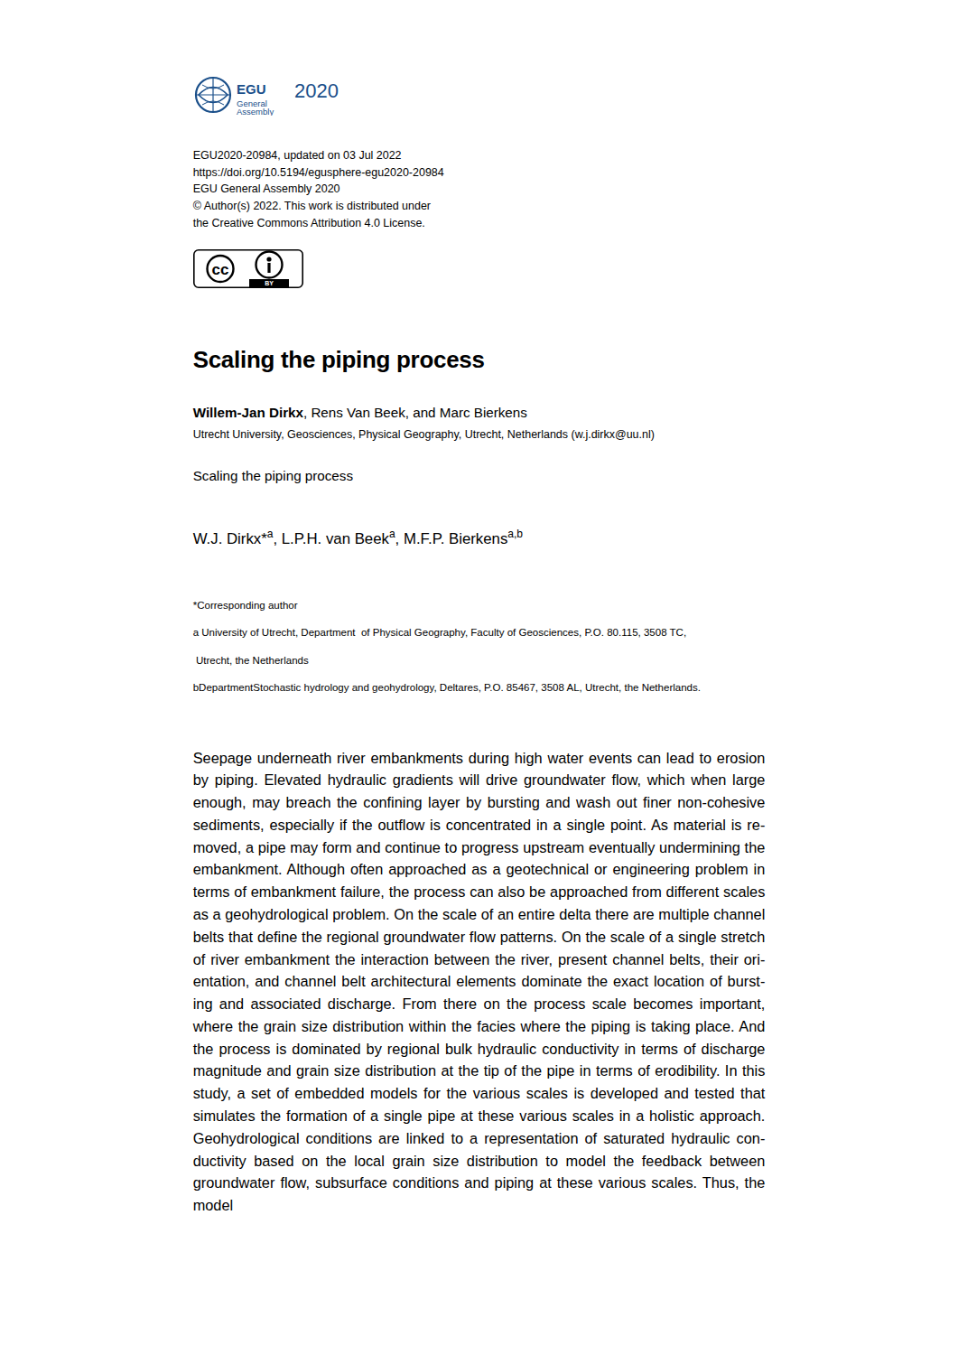EGU General Assembly 2020
EGU2020-20984, updated on 03 Jul 2022
https://doi.org/10.5194/egusphere-egu2020-20984
EGU General Assembly 2020
© Author(s) 2022. This work is distributed under
the Creative Commons Attribution 4.0 License.
cc BY
Scaling the piping process
Willem-Jan Dirkx, Rens Van Beek, and Marc Bierkens
Utrecht University, Geosciences, Physical Geography, Utrecht, Netherlands (w.j.dirkx@uu.nl)
Scaling the piping process
W.J. Dirkx*a, L.P.H. van Beeka, M.F.P. Bierkensa,b
*Corresponding author
a University of Utrecht, Department of Physical Geography, Faculty of Geosciences, P.O. 80.115, 3508 TC,
Utrecht, the Netherlands
bDepartmentStochastic hydrology and geohydrology, Deltares, P.O. 85467, 3508 AL, Utrecht, the Netherlands.
Seepage underneath river embankments during high water events can lead to erosion by piping. Elevated hydraulic gradients will drive groundwater flow, which when large enough, may breach the confining layer by bursting and wash out finer non-cohesive sediments, especially if the outflow is concentrated in a single point. As material is removed, a pipe may form and continue to progress upstream eventually undermining the embankment. Although often approached as a geotechnical or engineering problem in terms of embankment failure, the process can also be approached from different scales as a geohydrological problem. On the scale of an entire delta there are multiple channel belts that define the regional groundwater flow patterns. On the scale of a single stretch of river embankment the interaction between the river, present channel belts, their orientation, and channel belt architectural elements dominate the exact location of bursting and associated discharge. From there on the process scale becomes important, where the grain size distribution within the facies where the piping is taking place. And the process is dominated by regional bulk hydraulic conductivity in terms of discharge magnitude and grain size distribution at the tip of the pipe in terms of erodibility. In this study, a set of embedded models for the various scales is developed and tested that simulates the formation of a single pipe at these various scales in a holistic approach. Geohydrological conditions are linked to a representation of saturated hydraulic conductivity based on the local grain size distribution to model the feedback between groundwater flow, subsurface conditions and piping at these various scales. Thus, the model